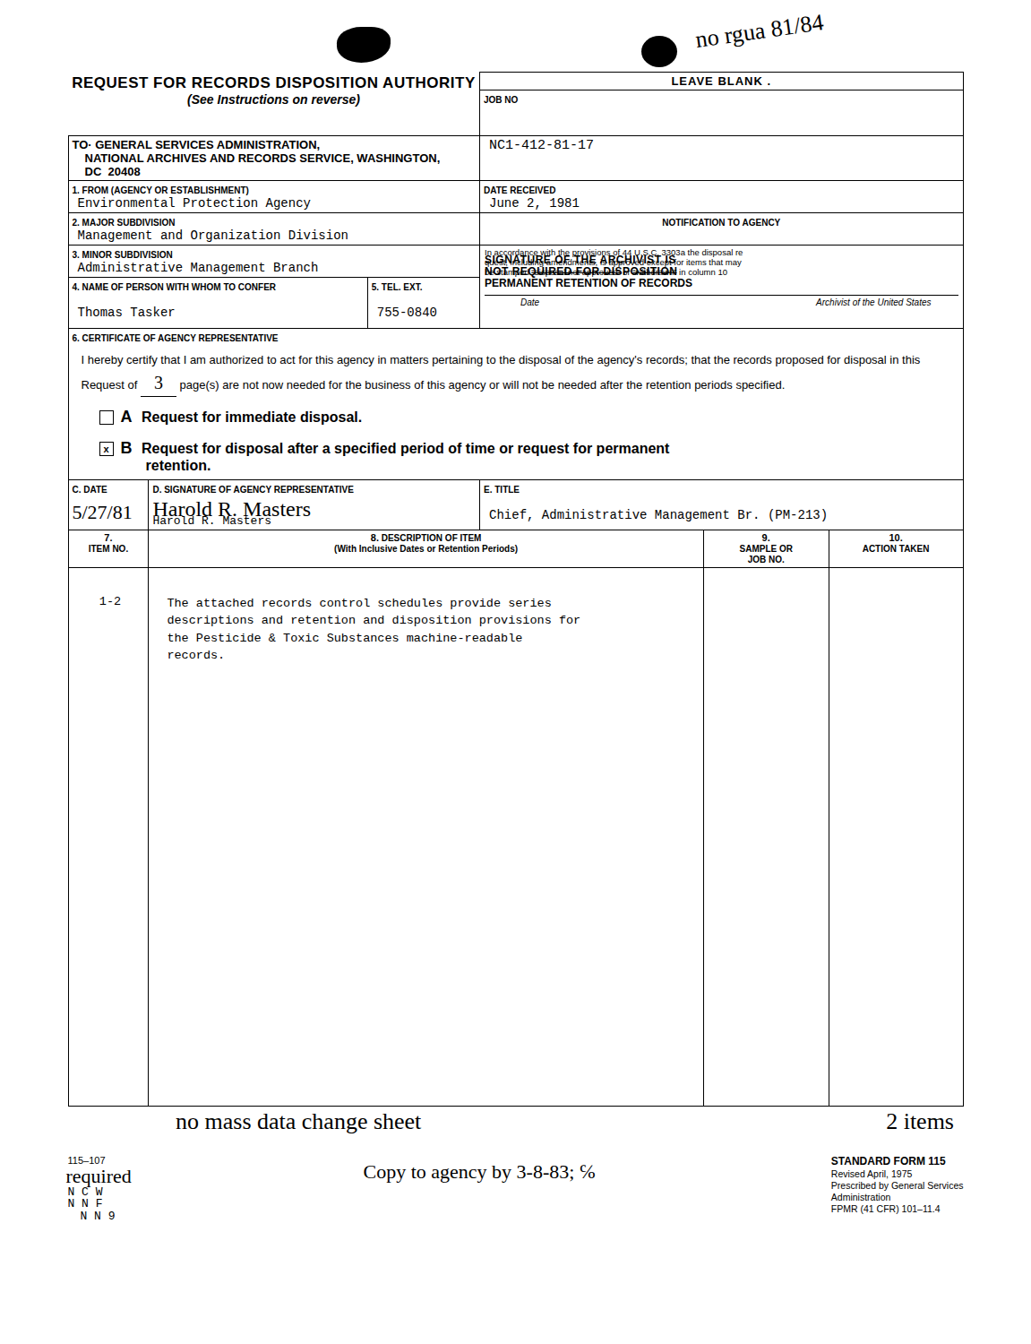no rgua 81/84
| REQUEST FOR RECORDS DISPOSITION AUTHORITY (See Instructions on reverse) | / LEAVE BLANK . / / JOB NO / |
| TO· GENERAL SERVICES ADMINISTRATION, NATIONAL ARCHIVES AND RECORDS SERVICE, WASHINGTON, DC 20408 | NC1-412-81-17 |
| 1. FROM (AGENCY OR ESTABLISHMENT) Environmental Protection Agency | DATE RECEIVED June 2, 1981 |
| 2. MAJOR SUBDIVISION Management and Organization Division | NOTIFICATION TO AGENCY |
| 3. MINOR SUBDIVISION Administrative Management Branch | In accordance with the provisions of 44 U.S.C. 3303a the disposal re quest, including amendments, is approved except for items that may be stamped “disposal not approved” or “withdrawn” in column 10 SIGNATURE OF THE ARCHIVIST IS NOT REQUIRED FOR DISPOSITION PERMANENT RETENTION OF RECORDS Date Archivist of the United States |
| 4. NAME OF PERSON WITH WHOM TO CONFER Thomas Tasker | 5. TEL. EXT. 755-0840 |
| 6. CERTIFICATE OF AGENCY REPRESENTATIVE I hereby certify that I am authorized to act for this agency in matters pertaining to the disposal of the agency's records; that the records proposed for disposal in this Request of 3 page(s) are not now needed for the business of this agency or will not be needed after the retention periods specified. A Request for immediate disposal. x B Request for disposal after a specified period of time or request for permanent retention. |
| C. DATE 5/27/81 | D. SIGNATURE OF AGENCY REPRESENTATIVE Harold R. Masters Harold R. Masters | E. TITLE Chief, Administrative Management Br. (PM-213) |
| 7. ITEM NO. | 8. DESCRIPTION OF ITEM (With Inclusive Dates or Retention Periods) | 9. SAMPLE OR JOB NO. | 10. ACTION TAKEN |
| 1-2 | The attached records control schedules provide series descriptions and retention and disposition provisions for the Pesticide & Toxic Substances machine-readable records. | | |
| no mass data change sheet | | 2 items |
115–107
required
N C W
N N F
N N 9
Copy to agency by 3-8-83; ℅
STANDARD FORM 115
Revised April, 1975
Prescribed by General Services
Administration
FPMR (41 CFR) 101–11.4